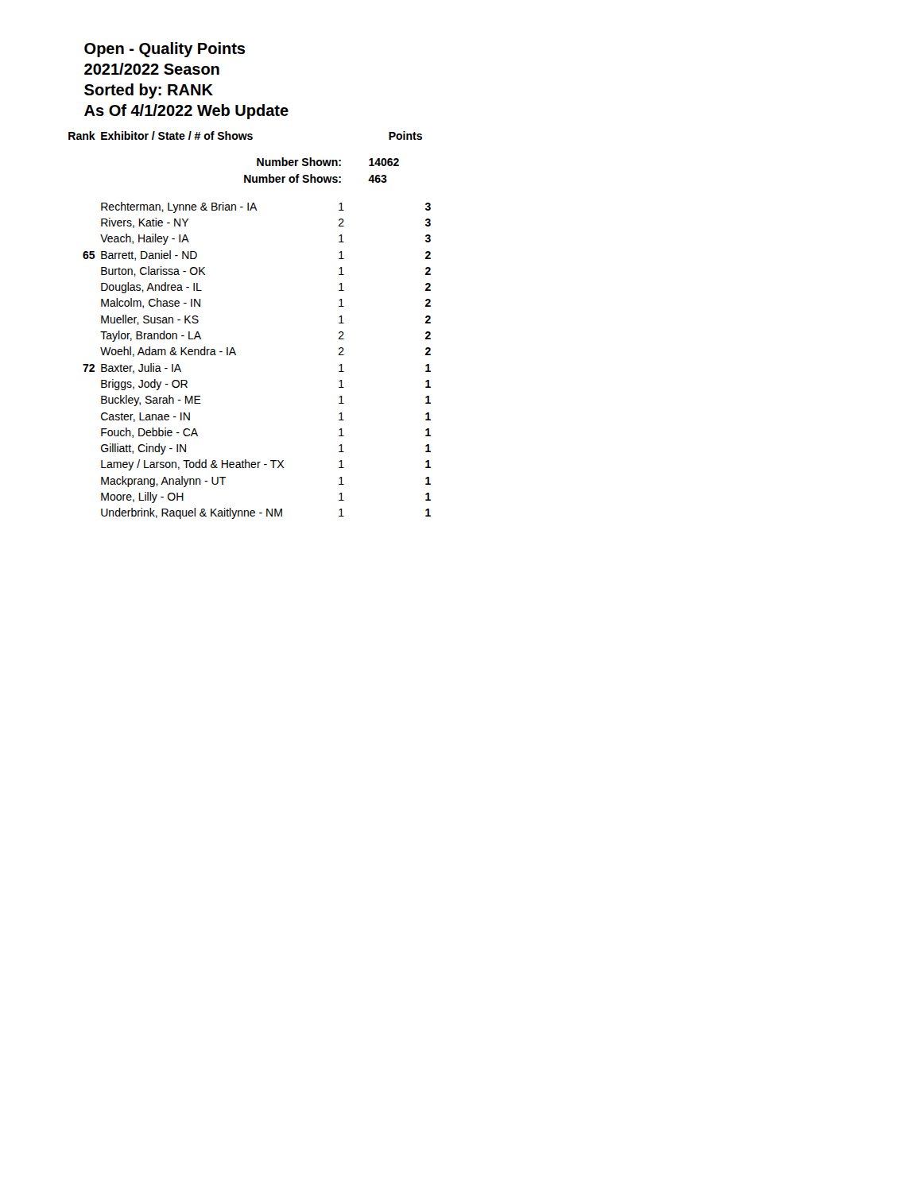Open - Quality Points
2021/2022 Season
Sorted by: RANK
As Of 4/1/2022 Web Update
| | Number Shown: | 14062 |
| | Number of Shows: | 463 |
| Rank | Exhibitor / State / # of Shows | | Points |
| | Rechterman, Lynne & Brian - IA | 1 | 3 |
| | Rivers, Katie - NY | 2 | 3 |
| | Veach, Hailey - IA | 1 | 3 |
| 65 | Barrett, Daniel - ND | 1 | 2 |
| | Burton, Clarissa - OK | 1 | 2 |
| | Douglas, Andrea - IL | 1 | 2 |
| | Malcolm, Chase - IN | 1 | 2 |
| | Mueller, Susan - KS | 1 | 2 |
| | Taylor, Brandon - LA | 2 | 2 |
| | Woehl, Adam & Kendra - IA | 2 | 2 |
| 72 | Baxter, Julia - IA | 1 | 1 |
| | Briggs, Jody - OR | 1 | 1 |
| | Buckley, Sarah - ME | 1 | 1 |
| | Caster, Lanae - IN | 1 | 1 |
| | Fouch, Debbie - CA | 1 | 1 |
| | Gilliatt, Cindy - IN | 1 | 1 |
| | Lamey / Larson, Todd & Heather - TX | 1 | 1 |
| | Mackprang, Analynn - UT | 1 | 1 |
| | Moore, Lilly - OH | 1 | 1 |
| | Underbrink, Raquel & Kaitlynne - NM | 1 | 1 |